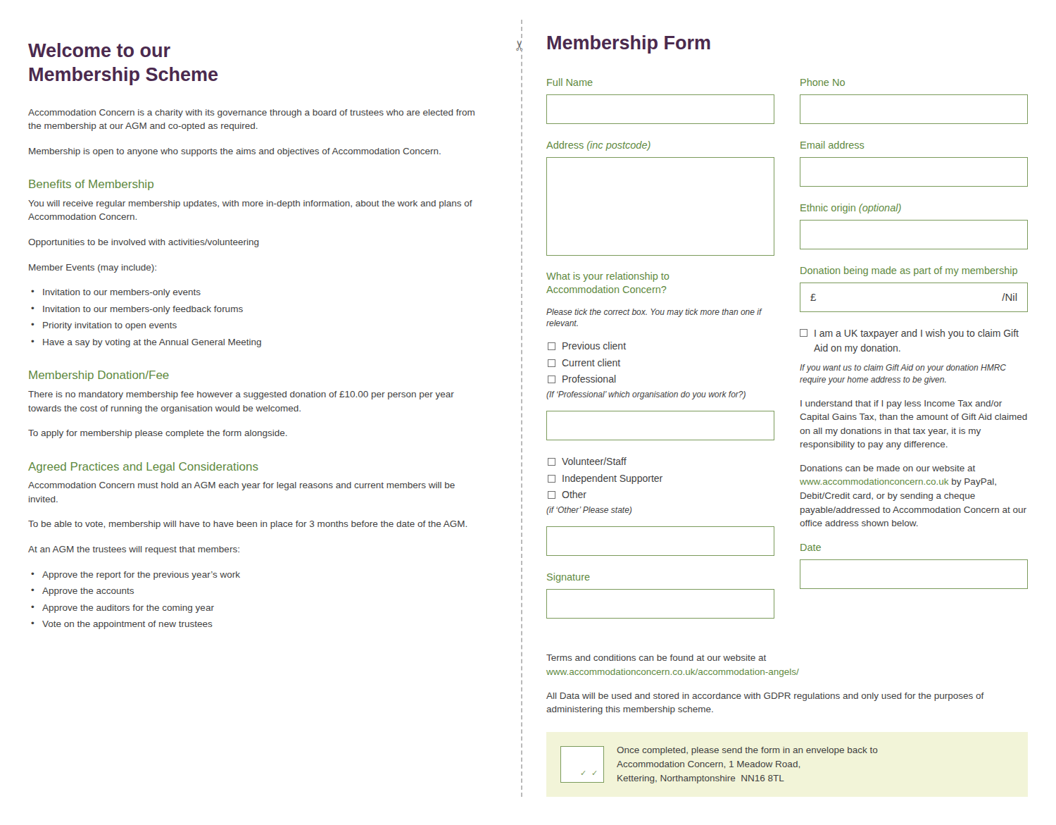Welcome to our
Membership Scheme
Accommodation Concern is a charity with its governance through a board of trustees who are elected from the membership at our AGM and co-opted as required.
Membership is open to anyone who supports the aims and objectives of Accommodation Concern.
Benefits of Membership
You will receive regular membership updates, with more in-depth information, about the work and plans of Accommodation Concern.
Opportunities to be involved with activities/volunteering
Member Events (may include):
Invitation to our members-only events
Invitation to our members-only feedback forums
Priority invitation to open events
Have a say by voting at the Annual General Meeting
Membership Donation/Fee
There is no mandatory membership fee however a suggested donation of £10.00 per person per year towards the cost of running the organisation would be welcomed.
To apply for membership please complete the form alongside.
Agreed Practices and Legal Considerations
Accommodation Concern must hold an AGM each year for legal reasons and current members will be invited.
To be able to vote, membership will have to have been in place for 3 months before the date of the AGM.
At an AGM the trustees will request that members:
Approve the report for the previous year’s work
Approve the accounts
Approve the auditors for the coming year
Vote on the appointment of new trustees
✂
Membership Form
Full Name
Address (inc postcode)
What is your relationship to
Accommodation Concern?
Please tick the correct box. You may tick more than one if relevant.
Previous client
Current client
Professional
(If ‘Professional’ which organisation do you work for?)
Volunteer/Staff
Independent Supporter
Other
(if ‘Other’ Please state)
Signature
Phone No
Email address
Ethnic origin (optional)
Donation being made as part of my membership
£/Nil
I am a UK taxpayer and I wish you to claim Gift Aid on my donation.
If you want us to claim Gift Aid on your donation HMRC require your home address to be given.
I understand that if I pay less Income Tax and/or Capital Gains Tax, than the amount of Gift Aid claimed on all my donations in that tax year, it is my responsibility to pay any difference.
Donations can be made on our website at www.accommodationconcern.co.uk by PayPal, Debit/Credit card, or by sending a cheque payable/addressed to Accommodation Concern at our office address shown below.
Date
Terms and conditions can be found at our website at
www.accommodationconcern.co.uk/accommodation-angels/
All Data will be used and stored in accordance with GDPR regulations and only used for the purposes of administering this membership scheme.
Once completed, please send the form in an envelope back to
Accommodation Concern, 1 Meadow Road,
Kettering, Northamptonshire NN16 8TL